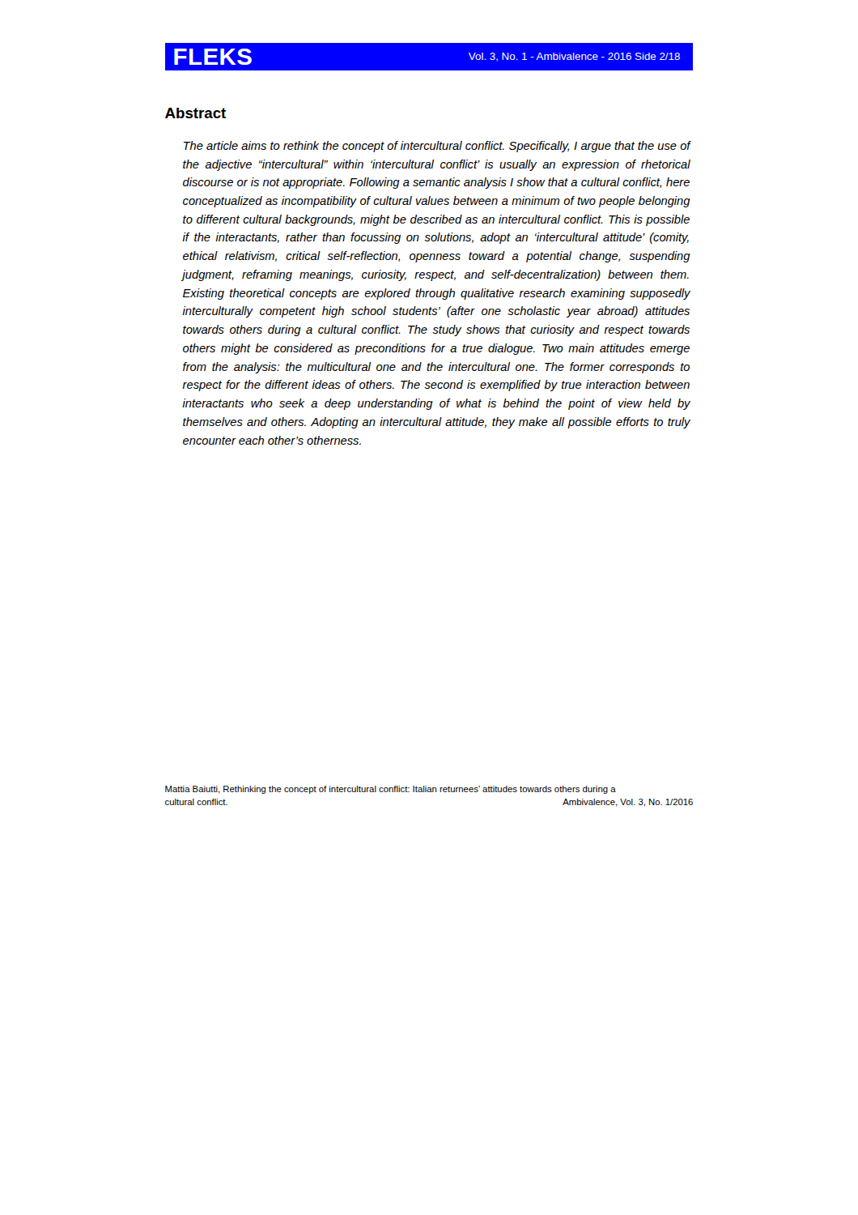FLEKS Vol. 3, No. 1 - Ambivalence - 2016 Side 2/18
Abstract
The article aims to rethink the concept of intercultural conflict. Specifically, I argue that the use of the adjective “intercultural” within ‘intercultural conflict’ is usually an expression of rhetorical discourse or is not appropriate. Following a semantic analysis I show that a cultural conflict, here conceptualized as incompatibility of cultural values between a minimum of two people belonging to different cultural backgrounds, might be described as an intercultural conflict. This is possible if the interactants, rather than focussing on solutions, adopt an ‘intercultural attitude’ (comity, ethical relativism, critical self-reflection, openness toward a potential change, suspending judgment, reframing meanings, curiosity, respect, and self-decentralization) between them. Existing theoretical concepts are explored through qualitative research examining supposedly interculturally competent high school students’ (after one scholastic year abroad) attitudes towards others during a cultural conflict. The study shows that curiosity and respect towards others might be considered as preconditions for a true dialogue. Two main attitudes emerge from the analysis: the multicultural one and the intercultural one. The former corresponds to respect for the different ideas of others. The second is exemplified by true interaction between interactants who seek a deep understanding of what is behind the point of view held by themselves and others. Adopting an intercultural attitude, they make all possible efforts to truly encounter each other’s otherness.
Mattia Baiutti, Rethinking the concept of intercultural conflict: Italian returnees’ attitudes towards others during a cultural conflict. Ambivalence, Vol. 3, No. 1/2016